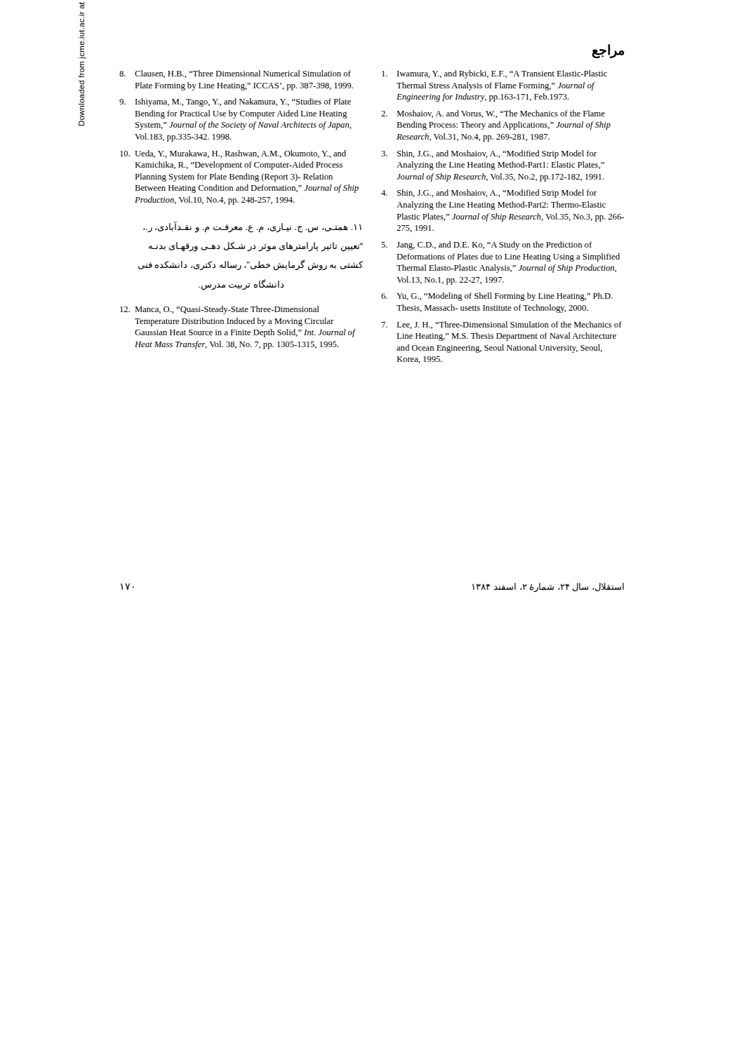Downloaded from jcme.iut.ac.ir at 7:31 IRDT on Thursday June 30th 2022
مراجع
1. Iwamura, Y., and Rybicki, E.F., “A Transient Elastic-Plastic Thermal Stress Analysis of Flame Forming,” Journal of Engineering for Industry, pp.163-171, Feb.1973.
2. Moshaiov, A. and Vorus, W., “The Mechanics of the Flame Bending Process: Theory and Applications,” Journal of Ship Research, Vol.31, No.4, pp. 269-281, 1987.
3. Shin, J.G., and Moshaiov, A., “Modified Strip Model for Analyzing the Line Heating Method-Part1: Elastic Plates,” Journal of Ship Research, Vol.35, No.2, pp.172-182, 1991.
4. Shin, J.G., and Moshaiov, A., “Modified Strip Model for Analyzing the Line Heating Method-Part2: Thermo-Elastic Plastic Plates,” Journal of Ship Research, Vol.35, No.3, pp. 266-275, 1991.
5. Jang, C.D., and D.E. Ko, “A Study on the Prediction of Deformations of Plates due to Line Heating Using a Simplified Thermal Elasto-Plastic Analysis,” Journal of Ship Production, Vol.13, No.1, pp. 22-27, 1997.
6. Yu, G., “Modeling of Shell Forming by Line Heating,” Ph.D. Thesis, Massach- usetts Institute of Technology, 2000.
7. Lee, J. H., “Three-Dimensional Simulation of the Mechanics of Line Heating,” M.S. Thesis Department of Naval Architecture and Ocean Engineering, Seoul National University, Seoul, Korea, 1995.
8. Clausen, H.B., “Three Dimensional Numerical Simulation of Plate Forming by Line Heating,” ICCAS’, pp. 387-398, 1999.
9. Ishiyama, M., Tango, Y., and Nakamura, Y., “Studies of Plate Bending for Practical Use by Computer Aided Line Heating System,” Journal of the Society of Naval Architects of Japan, Vol.183, pp.335-342. 1998.
10. Ueda, Y., Murakawa, H., Rashwan, A.M., Okumoto, Y., and Kamichika, R., “Development of Computer-Aided Process Planning System for Plate Bending (Report 3)- Relation Between Heating Condition and Deformation,” Journal of Ship Production, Vol.10, No.4, pp. 248-257, 1994.
۱۱. همتـی، س. ج. نیـازی، م. ع. معرفـت م. و نقـدآبادی، ر.،
“تعیین تاثیر پارامترهای موثر در شـکل دهـی ورقهـای بدنـه
کشتی به روش گرمایش خطی”، رساله دکتری، دانشکده فنی
دانشگاه تربیت مدرس.
12. Manca, O., “Quasi-Steady-State Three-Dimensional Temperature Distribution Induced by a Moving Circular Gaussian Heat Source in a Finite Depth Solid,” Int. Journal of Heat Mass Transfer, Vol. 38, No. 7, pp. 1305-1315, 1995.
استقلال، سال ۲۴، شمارهٔ ۲، اسفند ۱۳۸۴
۱۷۰